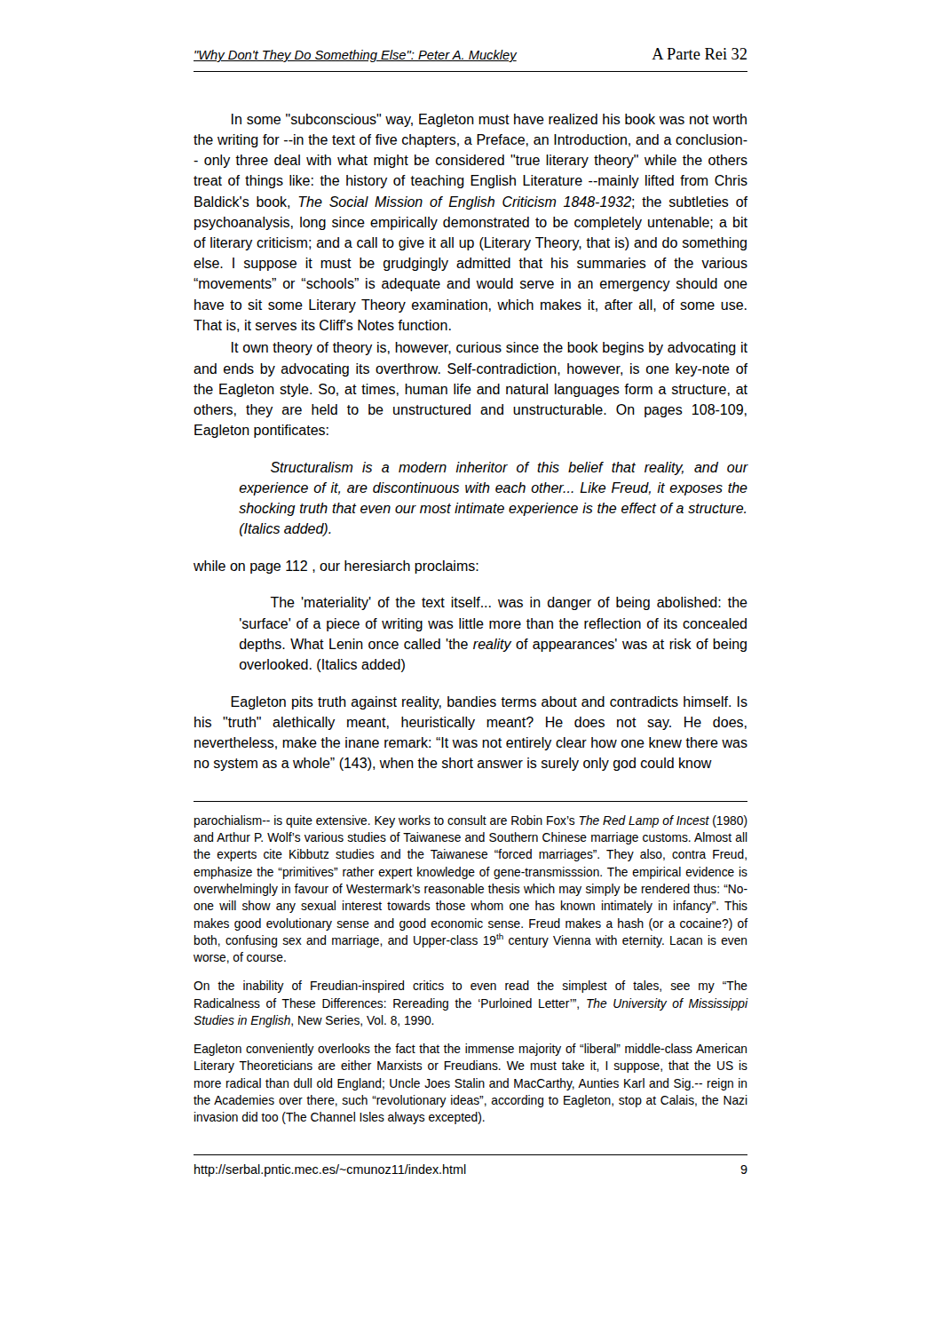"Why Don't They Do Something Else": Peter A. Muckley A Parte Rei 32
In some "subconscious" way, Eagleton must have realized his book was not worth the writing for --in the text of five chapters, a Preface, an Introduction, and a conclusion-- only three deal with what might be considered "true literary theory" while the others treat of things like: the history of teaching English Literature --mainly lifted from Chris Baldick's book, The Social Mission of English Criticism 1848-1932; the subtleties of psychoanalysis, long since empirically demonstrated to be completely untenable; a bit of literary criticism; and a call to give it all up (Literary Theory, that is) and do something else. I suppose it must be grudgingly admitted that his summaries of the various “movements” or “schools” is adequate and would serve in an emergency should one have to sit some Literary Theory examination, which makes it, after all, of some use. That is, it serves its Cliff's Notes function.
It own theory of theory is, however, curious since the book begins by advocating it and ends by advocating its overthrow. Self-contradiction, however, is one key-note of the Eagleton style. So, at times, human life and natural languages form a structure, at others, they are held to be unstructured and unstructurable. On pages 108-109, Eagleton pontificates:
Structuralism is a modern inheritor of this belief that reality, and our experience of it, are discontinuous with each other... Like Freud, it exposes the shocking truth that even our most intimate experience is the effect of a structure. (Italics added).
while on page 112 , our heresiarch proclaims:
The 'materiality' of the text itself... was in danger of being abolished: the 'surface' of a piece of writing was little more than the reflection of its concealed depths. What Lenin once called 'the reality of appearances' was at risk of being overlooked. (Italics added)
Eagleton pits truth against reality, bandies terms about and contradicts himself. Is his "truth" alethically meant, heuristically meant? He does not say. He does, nevertheless, make the inane remark: “It was not entirely clear how one knew there was no system as a whole” (143), when the short answer is surely only god could know
parochialism-- is quite extensive. Key works to consult are Robin Fox’s The Red Lamp of Incest (1980) and Arthur P. Wolf’s various studies of Taiwanese and Southern Chinese marriage customs. Almost all the experts cite Kibbutz studies and the Taiwanese “forced marriages”. They also, contra Freud, emphasize the “primitives” rather expert knowledge of gene-transmisssion. The empirical evidence is overwhelmingly in favour of Westermark’s reasonable thesis which may simply be rendered thus: “No-one will show any sexual interest towards those whom one has known intimately in infancy”. This makes good evolutionary sense and good economic sense. Freud makes a hash (or a cocaine?) of both, confusing sex and marriage, and Upper-class 19th century Vienna with eternity. Lacan is even worse, of course.
On the inability of Freudian-inspired critics to even read the simplest of tales, see my “The Radicalness of These Differences: Rereading the ‘Purloined Letter’”, The University of Mississippi Studies in English, New Series, Vol. 8, 1990.
Eagleton conveniently overlooks the fact that the immense majority of “liberal” middle-class American Literary Theoreticians are either Marxists or Freudians. We must take it, I suppose, that the US is more radical than dull old England; Uncle Joes Stalin and MacCarthy, Aunties Karl and Sig.-- reign in the Academies over there, such “revolutionary ideas”, according to Eagleton, stop at Calais, the Nazi invasion did too (The Channel Isles always excepted).
http://serbal.pntic.mec.es/~cmunoz11/index.html 9